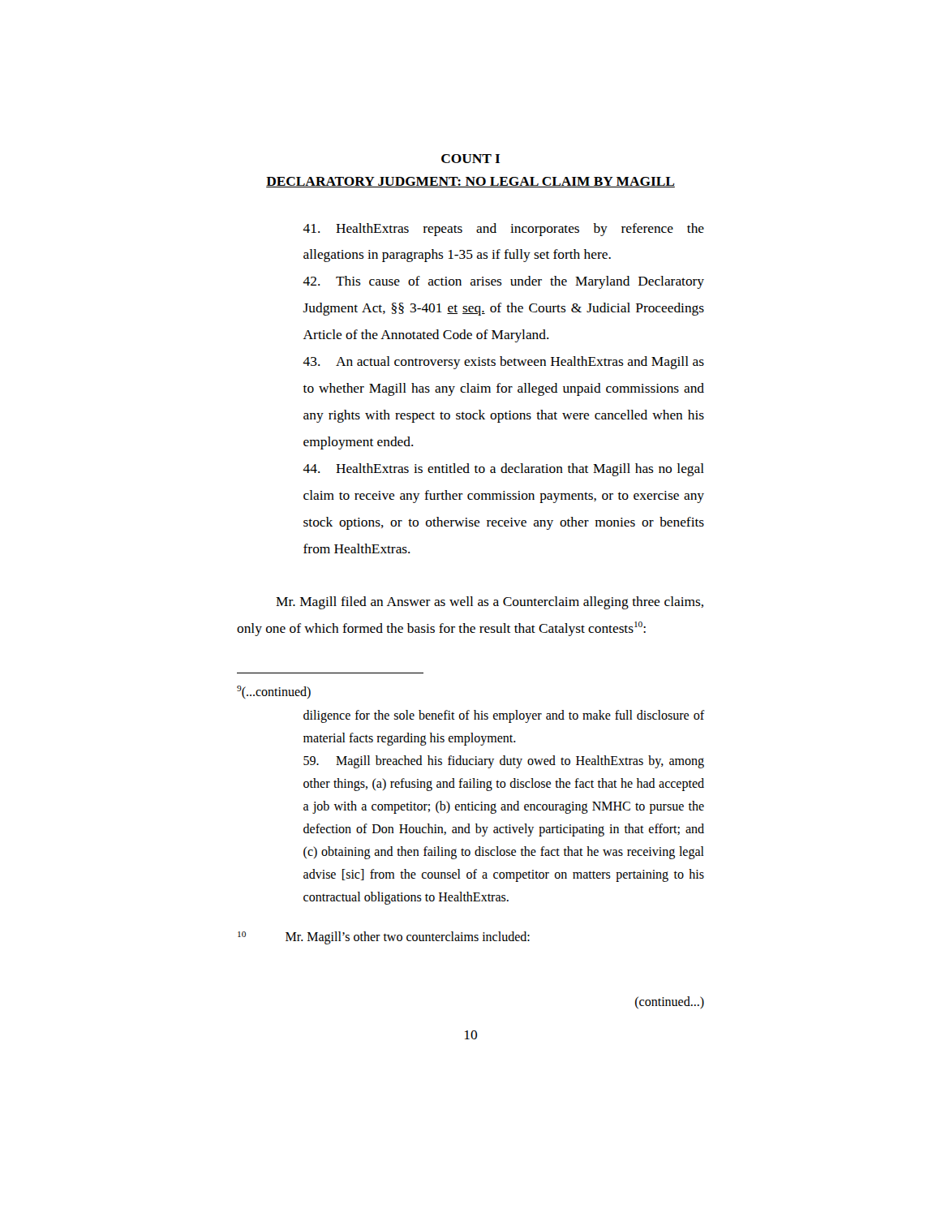COUNT I DECLARATORY JUDGMENT: NO LEGAL CLAIM BY MAGILL
41. HealthExtras repeats and incorporates by reference the allegations in paragraphs 1-35 as if fully set forth here.
42. This cause of action arises under the Maryland Declaratory Judgment Act, §§ 3-401 et seq. of the Courts & Judicial Proceedings Article of the Annotated Code of Maryland.
43. An actual controversy exists between HealthExtras and Magill as to whether Magill has any claim for alleged unpaid commissions and any rights with respect to stock options that were cancelled when his employment ended.
44. HealthExtras is entitled to a declaration that Magill has no legal claim to receive any further commission payments, or to exercise any stock options, or to otherwise receive any other monies or benefits from HealthExtras.
Mr. Magill filed an Answer as well as a Counterclaim alleging three claims, only one of which formed the basis for the result that Catalyst contests10:
9(...continued)
diligence for the sole benefit of his employer and to make full disclosure of material facts regarding his employment.
59. Magill breached his fiduciary duty owed to HealthExtras by, among other things, (a) refusing and failing to disclose the fact that he had accepted a job with a competitor; (b) enticing and encouraging NMHC to pursue the defection of Don Houchin, and by actively participating in that effort; and (c) obtaining and then failing to disclose the fact that he was receiving legal advise [sic] from the counsel of a competitor on matters pertaining to his contractual obligations to HealthExtras.
10 Mr. Magill’s other two counterclaims included:
(continued...)
10